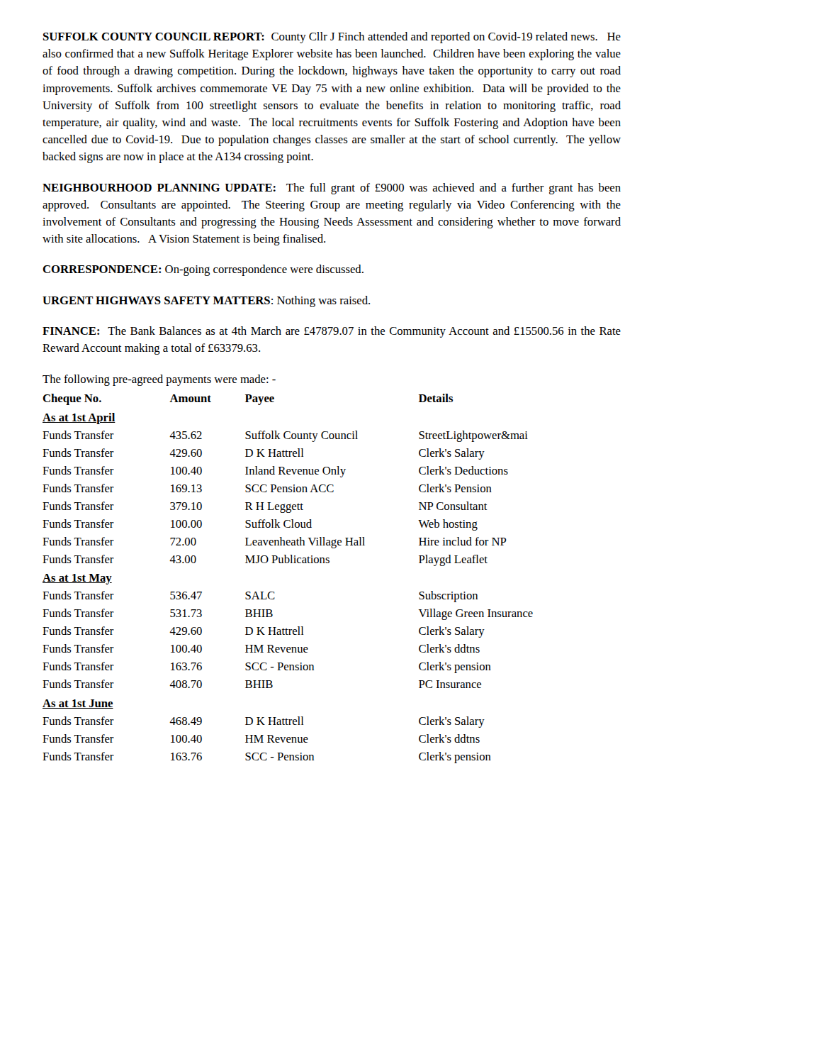SUFFOLK COUNTY COUNCIL REPORT: County Cllr J Finch attended and reported on Covid-19 related news. He also confirmed that a new Suffolk Heritage Explorer website has been launched. Children have been exploring the value of food through a drawing competition. During the lockdown, highways have taken the opportunity to carry out road improvements. Suffolk archives commemorate VE Day 75 with a new online exhibition. Data will be provided to the University of Suffolk from 100 streetlight sensors to evaluate the benefits in relation to monitoring traffic, road temperature, air quality, wind and waste. The local recruitments events for Suffolk Fostering and Adoption have been cancelled due to Covid-19. Due to population changes classes are smaller at the start of school currently. The yellow backed signs are now in place at the A134 crossing point.
NEIGHBOURHOOD PLANNING UPDATE: The full grant of £9000 was achieved and a further grant has been approved. Consultants are appointed. The Steering Group are meeting regularly via Video Conferencing with the involvement of Consultants and progressing the Housing Needs Assessment and considering whether to move forward with site allocations. A Vision Statement is being finalised.
CORRESPONDENCE: On-going correspondence were discussed.
URGENT HIGHWAYS SAFETY MATTERS: Nothing was raised.
FINANCE: The Bank Balances as at 4th March are £47879.07 in the Community Account and £15500.56 in the Rate Reward Account making a total of £63379.63.
The following pre-agreed payments were made: -
| Cheque No. | Amount | Payee | Details |
| --- | --- | --- | --- |
| As at 1st April |
| Funds Transfer | 435.62 | Suffolk County Council | StreetLightpower&mai |
| Funds Transfer | 429.60 | D K Hattrell | Clerk's Salary |
| Funds Transfer | 100.40 | Inland Revenue Only | Clerk's Deductions |
| Funds Transfer | 169.13 | SCC Pension ACC | Clerk's Pension |
| Funds Transfer | 379.10 | R H Leggett | NP Consultant |
| Funds Transfer | 100.00 | Suffolk Cloud | Web hosting |
| Funds Transfer | 72.00 | Leavenheath Village Hall | Hire includ for NP |
| Funds Transfer | 43.00 | MJO Publications | Playgd Leaflet |
| As at 1st May |
| Funds Transfer | 536.47 | SALC | Subscription |
| Funds Transfer | 531.73 | BHIB | Village Green Insurance |
| Funds Transfer | 429.60 | D K Hattrell | Clerk's Salary |
| Funds Transfer | 100.40 | HM Revenue | Clerk's ddtns |
| Funds Transfer | 163.76 | SCC - Pension | Clerk's pension |
| Funds Transfer | 408.70 | BHIB | PC Insurance |
| As at 1st June |
| Funds Transfer | 468.49 | D K Hattrell | Clerk's Salary |
| Funds Transfer | 100.40 | HM Revenue | Clerk's ddtns |
| Funds Transfer | 163.76 | SCC - Pension | Clerk's pension |